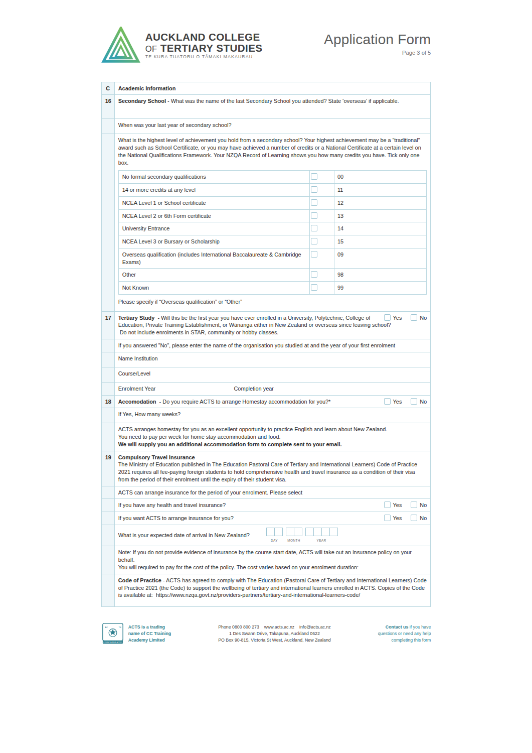AUCKLAND COLLEGE
OF TERTIARY STUDIES
TE KURA TUATORU O TĀMAKI MAKAURAU
Application Form
Page 3 of 5
| C | Academic Information |
| 16 | Secondary School - What was the name of the last Secondary School you attended? State ‘overseas’ if applicable. |
| | When was your last year of secondary school? |
| | What is the highest level of achievement you hold from a secondary school? Your highest achievement may be a “traditional” award such as School Certificate, or you may have achieved a number of credits or a National Certificate at a certain level on the National Qualifications Framework. Your NZQA Record of Learning shows you how many credits you have. Tick only one box. / No formal secondary qualifications / / 00 / / 14 or more credits at any level / / 11 / / NCEA Level 1 or School certificate / / 12 / / NCEA Level 2 or 6th Form certificate / / 13 / / University Entrance / / 14 / / NCEA Level 3 or Bursary or Scholarship / / 15 / / Overseas qualification (includes International Baccalaureate & Cambridge Exams) / / 09 / / Other / / 98 / / Not Known / / 99 / Please specify if “Overseas qualification” or “Other” |
| 17 | Yes No Tertiary Study - Will this be the first year you have ever enrolled in a University, Polytechnic, College of Education, Private Training Establishment, or Wānanga either in New Zealand or overseas since leaving school? Do not include enrolments in STAR, community or hobby classes. |
| | If you answered ”No”, please enter the name of the organisation you studied at and the year of your first enrolment |
| | Name Institution |
| | Course/Level |
| | Enrolment Year Completion year |
| 18 | Yes No Accomodation - Do you require ACTS to arrange Homestay accommodation for you?* |
| | If Yes, How many weeks? |
| | ACTS arranges homestay for you as an excellent opportunity to practice English and learn about New Zealand. You need to pay per week for home stay accommodation and food. We will supply you an additional accommodation form to complete sent to your email. |
| 19 | Compulsory Travel Insurance The Ministry of Education published in The Education Pastoral Care of Tertiary and International Learners) Code of Practice 2021 requires all fee-paying foreign students to hold comprehensive health and travel insurance as a condition of their visa from the period of their enrolment until the expiry of their student visa. |
| | ACTS can arrange insurance for the period of your enrolment. Please select |
| | Yes No If you have any health and travel insurance? |
| | Yes No If you want ACTS to arrange insurance for you? |
| | What is your expected date of arrival in New Zealand? DAY MONTH YEAR |
| | Note: If you do not provide evidence of insurance by the course start date, ACTS will take out an insurance policy on your behalf. You will required to pay for the cost of the policy. The cost varies based on your enrolment duration: |
| | Code of Practice - ACTS has agreed to comply with The Education (Pastoral Care of Tertiary and International Learners) Code of Practice 2021 (the Code) to support the wellbeing of tertiary and international learners enrolled in ACTS. Copies of the Code is available at: https://www.nzqa.govt.nz/providers-partners/tertiary-and-international-learners-code/ |
AC TS COGNITA PER ACTIO
ACTS is a trading
name of CC Training
Academy Limited
Phone 0800 800 273 www.acts.ac.nz info@acts.ac.nz
1 Des Swann Drive, Takapuna, Auckland 0622
PO Box 90-815, Victoria St West, Auckland, New Zealand
Contact us if you have
questions or need any help
completing this form